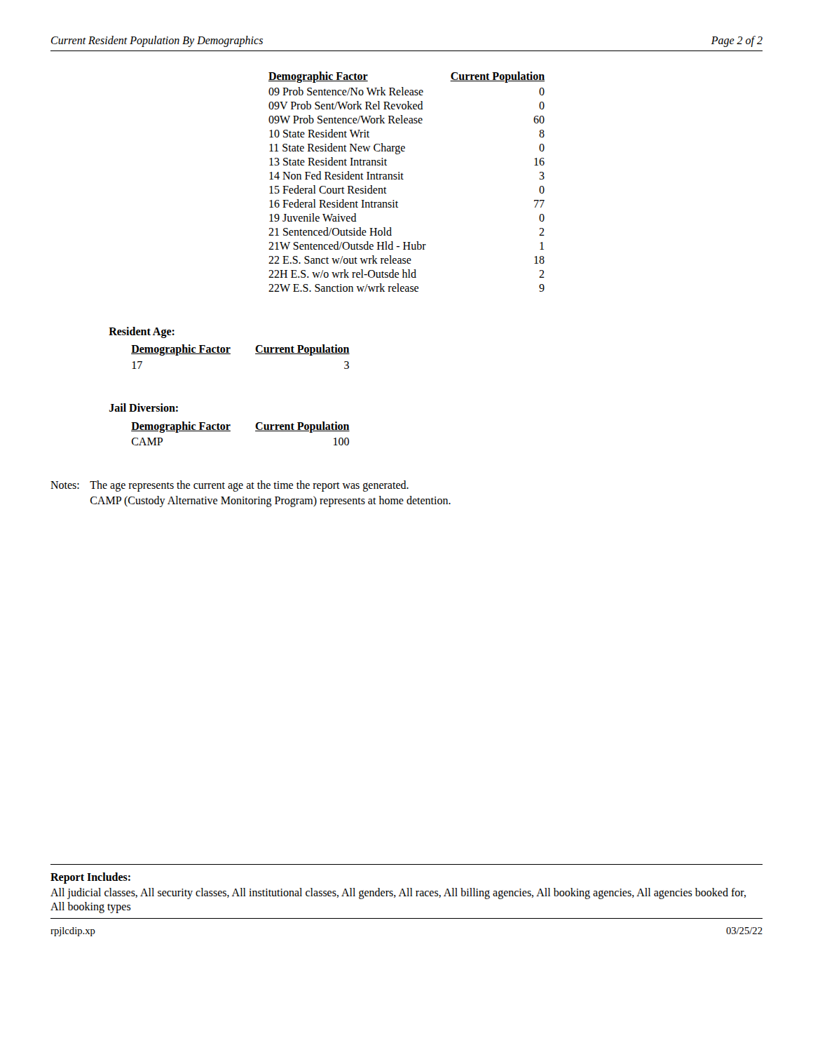Current Resident Population By Demographics
Page 2 of 2
| Demographic Factor | Current Population |
| --- | --- |
| 09 Prob Sentence/No Wrk Release | 0 |
| 09V Prob Sent/Work Rel Revoked | 0 |
| 09W Prob Sentence/Work Release | 60 |
| 10 State Resident Writ | 8 |
| 11 State Resident New Charge | 0 |
| 13 State Resident Intransit | 16 |
| 14 Non Fed Resident Intransit | 3 |
| 15 Federal Court Resident | 0 |
| 16 Federal Resident Intransit | 77 |
| 19 Juvenile Waived | 0 |
| 21 Sentenced/Outside Hold | 2 |
| 21W Sentenced/Outsde Hld - Hubr | 1 |
| 22 E.S. Sanct w/out wrk release | 18 |
| 22H E.S. w/o wrk rel-Outsde hld | 2 |
| 22W E.S. Sanction w/wrk release | 9 |
Resident Age:
| Demographic Factor | Current Population |
| --- | --- |
| 17 | 3 |
Jail Diversion:
| Demographic Factor | Current Population |
| --- | --- |
| CAMP | 100 |
Notes:
The age represents the current age at the time the report was generated.
CAMP (Custody Alternative Monitoring Program) represents at home detention.
Report Includes:
All judicial classes, All security classes, All institutional classes, All genders, All races, All billing agencies, All booking agencies, All agencies booked for, All booking types
rpjlcdip.xp
03/25/22